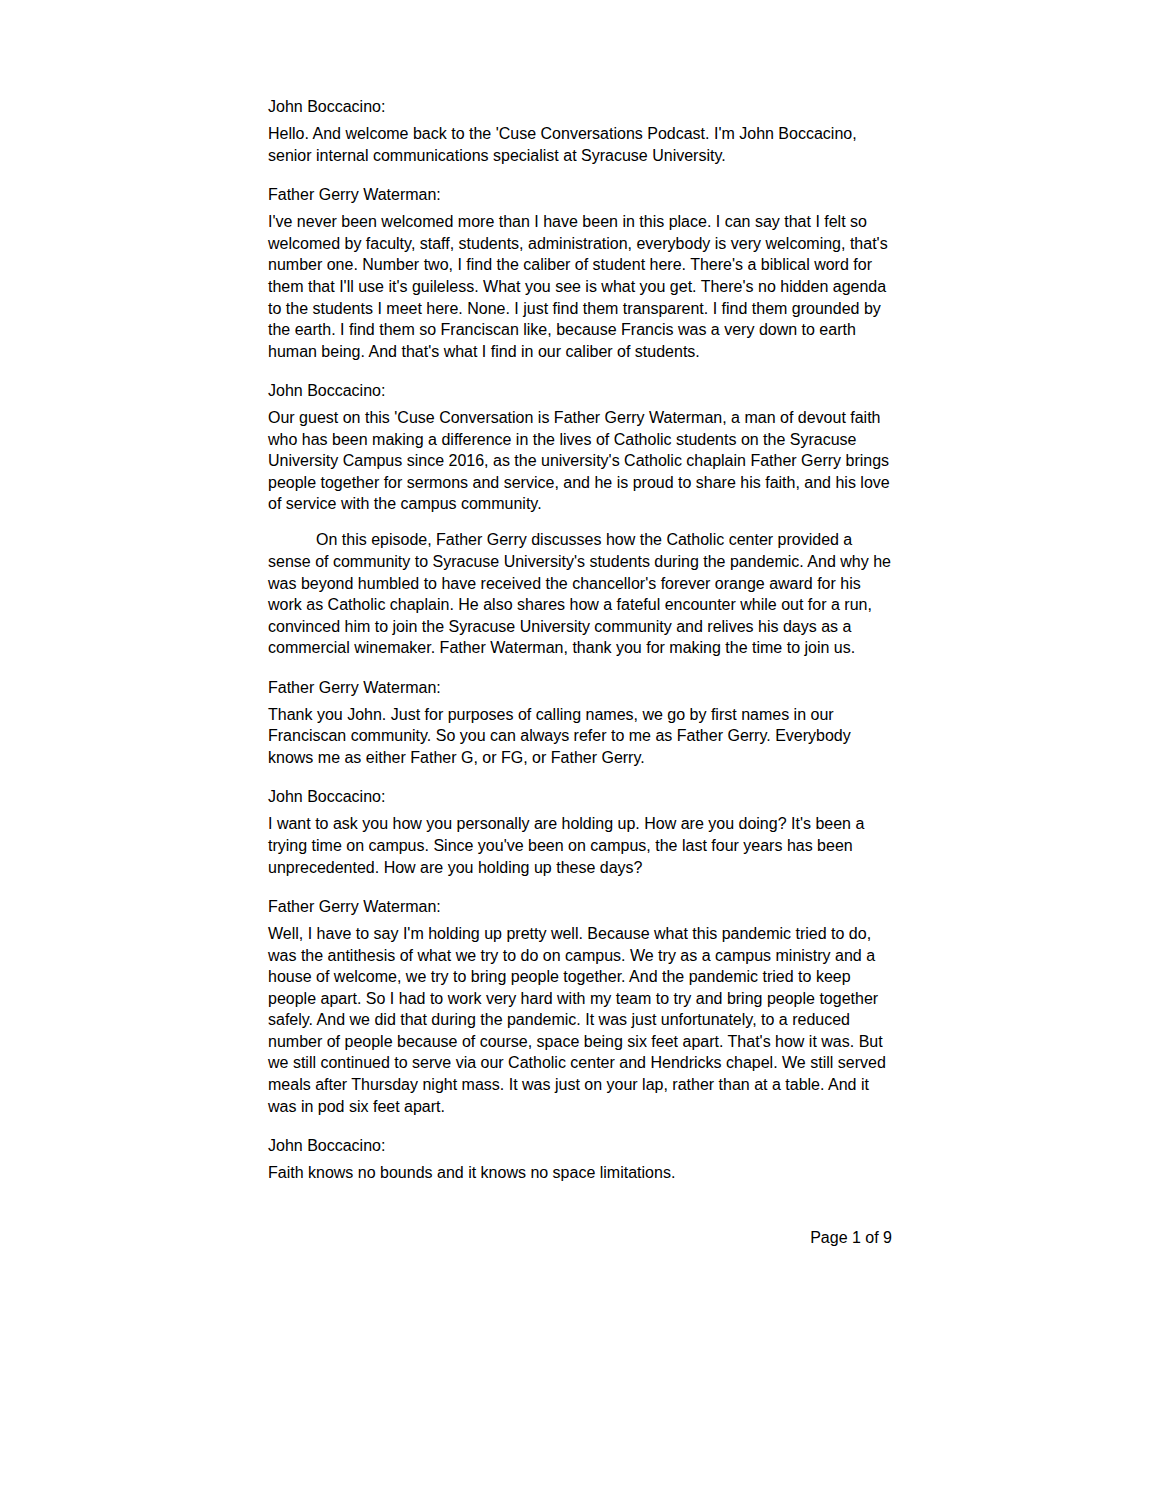John Boccacino:
Hello. And welcome back to the 'Cuse Conversations Podcast. I'm John Boccacino, senior internal communications specialist at Syracuse University.
Father Gerry Waterman:
I've never been welcomed more than I have been in this place. I can say that I felt so welcomed by faculty, staff, students, administration, everybody is very welcoming, that's number one. Number two, I find the caliber of student here. There's a biblical word for them that I'll use it's guileless. What you see is what you get. There's no hidden agenda to the students I meet here. None. I just find them transparent. I find them grounded by the earth. I find them so Franciscan like, because Francis was a very down to earth human being. And that's what I find in our caliber of students.
John Boccacino:
Our guest on this 'Cuse Conversation is Father Gerry Waterman, a man of devout faith who has been making a difference in the lives of Catholic students on the Syracuse University Campus since 2016, as the university's Catholic chaplain Father Gerry brings people together for sermons and service, and he is proud to share his faith, and his love of service with the campus community.
On this episode, Father Gerry discusses how the Catholic center provided a sense of community to Syracuse University's students during the pandemic. And why he was beyond humbled to have received the chancellor's forever orange award for his work as Catholic chaplain. He also shares how a fateful encounter while out for a run, convinced him to join the Syracuse University community and relives his days as a commercial winemaker. Father Waterman, thank you for making the time to join us.
Father Gerry Waterman:
Thank you John. Just for purposes of calling names, we go by first names in our Franciscan community. So you can always refer to me as Father Gerry. Everybody knows me as either Father G, or FG, or Father Gerry.
John Boccacino:
I want to ask you how you personally are holding up. How are you doing? It's been a trying time on campus. Since you've been on campus, the last four years has been unprecedented. How are you holding up these days?
Father Gerry Waterman:
Well, I have to say I'm holding up pretty well. Because what this pandemic tried to do, was the antithesis of what we try to do on campus. We try as a campus ministry and a house of welcome, we try to bring people together. And the pandemic tried to keep people apart. So I had to work very hard with my team to try and bring people together safely. And we did that during the pandemic. It was just unfortunately, to a reduced number of people because of course, space being six feet apart. That's how it was. But we still continued to serve via our Catholic center and Hendricks chapel. We still served meals after Thursday night mass. It was just on your lap, rather than at a table. And it was in pod six feet apart.
John Boccacino:
Faith knows no bounds and it knows no space limitations.
Page 1 of 9